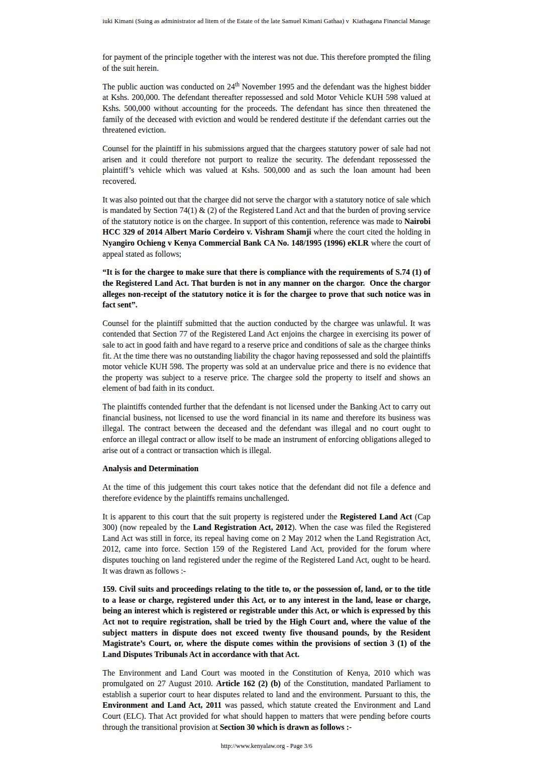iuki Kimani (Suing as administrator ad litem of the Estate of the late Samuel Kimani Gathaa) v Kiathagana Financial Management Ltd [
for payment of the principle together with the interest was not due. This therefore prompted the filing of the suit herein.
The public auction was conducted on 24th November 1995 and the defendant was the highest bidder at Kshs. 200,000. The defendant thereafter repossessed and sold Motor Vehicle KUH 598 valued at Kshs. 500,000 without accounting for the proceeds. The defendant has since then threatened the family of the deceased with eviction and would be rendered destitute if the defendant carries out the threatened eviction.
Counsel for the plaintiff in his submissions argued that the chargees statutory power of sale had not arisen and it could therefore not purport to realize the security. The defendant repossessed the plaintiff’s vehicle which was valued at Kshs. 500,000 and as such the loan amount had been recovered.
It was also pointed out that the chargee did not serve the chargor with a statutory notice of sale which is mandated by Section 74(1) & (2) of the Registered Land Act and that the burden of proving service of the statutory notice is on the chargee. In support of this contention, reference was made to Nairobi HCC 329 of 2014 Albert Mario Cordeiro v. Vishram Shamji where the court cited the holding in Nyangiro Ochieng v Kenya Commercial Bank CA No. 148/1995 (1996) eKLR where the court of appeal stated as follows;
“It is for the chargee to make sure that there is compliance with the requirements of S.74 (1) of the Registered Land Act. That burden is not in any manner on the chargor. Once the chargor alleges non-receipt of the statutory notice it is for the chargee to prove that such notice was in fact sent”.
Counsel for the plaintiff submitted that the auction conducted by the chargee was unlawful. It was contended that Section 77 of the Registered Land Act enjoins the chargee in exercising its power of sale to act in good faith and have regard to a reserve price and conditions of sale as the chargee thinks fit. At the time there was no outstanding liability the chagor having repossessed and sold the plaintiffs motor vehicle KUH 598. The property was sold at an undervalue price and there is no evidence that the property was subject to a reserve price. The chargee sold the property to itself and shows an element of bad faith in its conduct.
The plaintiffs contended further that the defendant is not licensed under the Banking Act to carry out financial business, not licensed to use the word financial in its name and therefore its business was illegal. The contract between the deceased and the defendant was illegal and no court ought to enforce an illegal contract or allow itself to be made an instrument of enforcing obligations alleged to arise out of a contract or transaction which is illegal.
Analysis and Determination
At the time of this judgement this court takes notice that the defendant did not file a defence and therefore evidence by the plaintiffs remains unchallenged.
It is apparent to this court that the suit property is registered under the Registered Land Act (Cap 300) (now repealed by the Land Registration Act, 2012). When the case was filed the Registered Land Act was still in force, its repeal having come on 2 May 2012 when the Land Registration Act, 2012, came into force. Section 159 of the Registered Land Act, provided for the forum where disputes touching on land registered under the regime of the Registered Land Act, ought to be heard. It was drawn as follows :-
159. Civil suits and proceedings relating to the title to, or the possession of, land, or to the title to a lease or charge, registered under this Act, or to any interest in the land, lease or charge, being an interest which is registered or registrable under this Act, or which is expressed by this Act not to require registration, shall be tried by the High Court and, where the value of the subject matters in dispute does not exceed twenty five thousand pounds, by the Resident Magistrate’s Court, or, where the dispute comes within the provisions of section 3 (1) of the Land Disputes Tribunals Act in accordance with that Act.
The Environment and Land Court was mooted in the Constitution of Kenya, 2010 which was promulgated on 27 August 2010. Article 162 (2) (b) of the Constitution, mandated Parliament to establish a superior court to hear disputes related to land and the environment. Pursuant to this, the Environment and Land Act, 2011 was passed, which statute created the Environment and Land Court (ELC). That Act provided for what should happen to matters that were pending before courts through the transitional provision at Section 30 which is drawn as follows :-
http://www.kenyalaw.org - Page 3/6